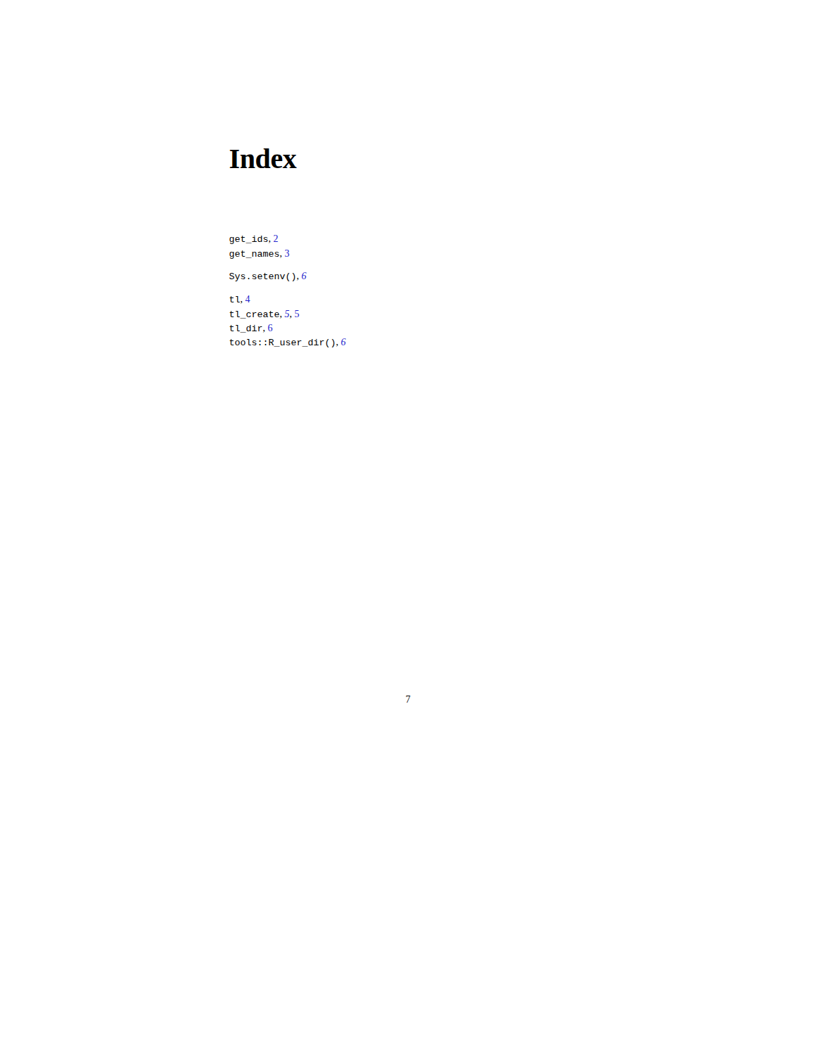Index
get_ids, 2
get_names, 3
Sys.setenv(), 6
tl, 4
tl_create, 5, 5
tl_dir, 6
tools::R_user_dir(), 6
7